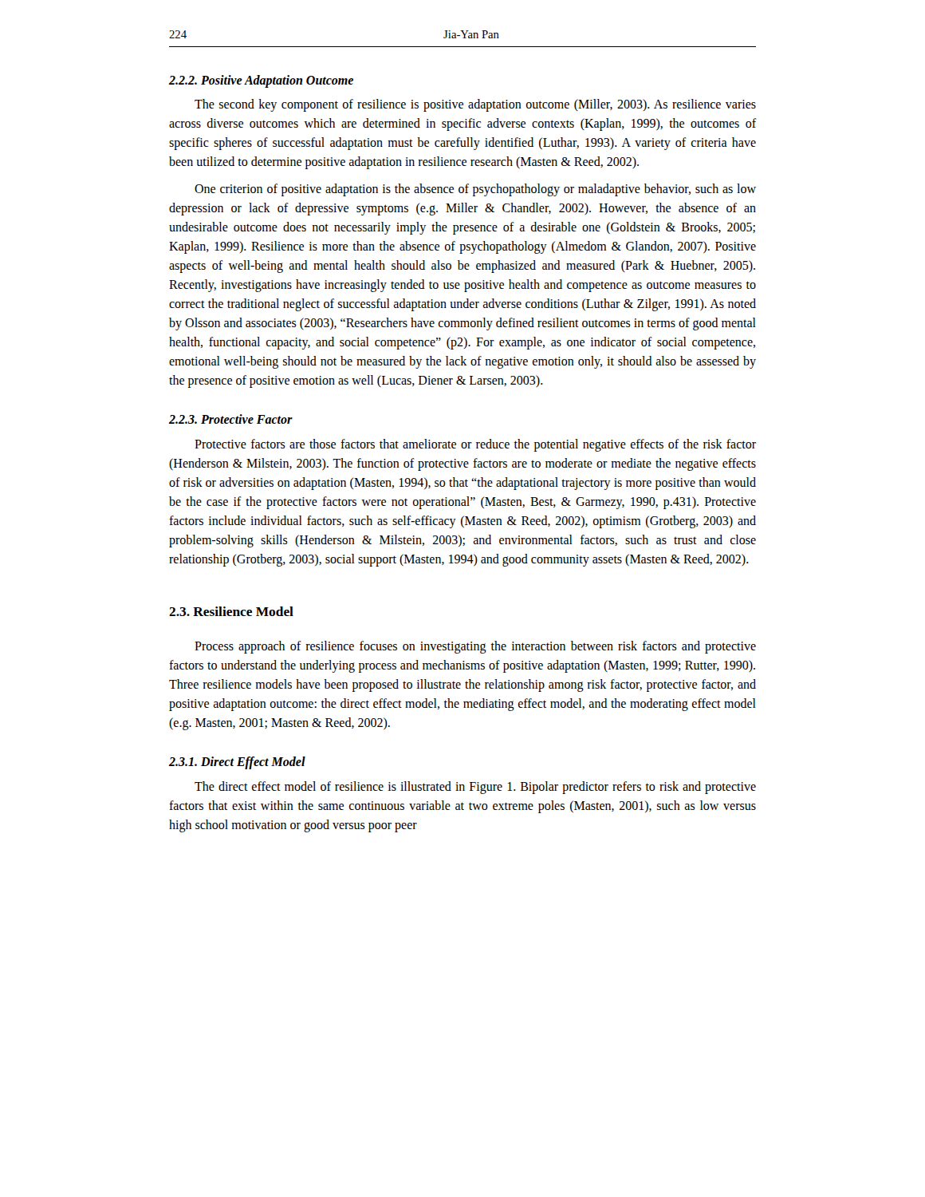224 Jia-Yan Pan
2.2.2. Positive Adaptation Outcome
The second key component of resilience is positive adaptation outcome (Miller, 2003). As resilience varies across diverse outcomes which are determined in specific adverse contexts (Kaplan, 1999), the outcomes of specific spheres of successful adaptation must be carefully identified (Luthar, 1993). A variety of criteria have been utilized to determine positive adaptation in resilience research (Masten & Reed, 2002).
One criterion of positive adaptation is the absence of psychopathology or maladaptive behavior, such as low depression or lack of depressive symptoms (e.g. Miller & Chandler, 2002). However, the absence of an undesirable outcome does not necessarily imply the presence of a desirable one (Goldstein & Brooks, 2005; Kaplan, 1999). Resilience is more than the absence of psychopathology (Almedom & Glandon, 2007). Positive aspects of well-being and mental health should also be emphasized and measured (Park & Huebner, 2005). Recently, investigations have increasingly tended to use positive health and competence as outcome measures to correct the traditional neglect of successful adaptation under adverse conditions (Luthar & Zilger, 1991). As noted by Olsson and associates (2003), “Researchers have commonly defined resilient outcomes in terms of good mental health, functional capacity, and social competence” (p2). For example, as one indicator of social competence, emotional well-being should not be measured by the lack of negative emotion only, it should also be assessed by the presence of positive emotion as well (Lucas, Diener & Larsen, 2003).
2.2.3. Protective Factor
Protective factors are those factors that ameliorate or reduce the potential negative effects of the risk factor (Henderson & Milstein, 2003). The function of protective factors are to moderate or mediate the negative effects of risk or adversities on adaptation (Masten, 1994), so that “the adaptational trajectory is more positive than would be the case if the protective factors were not operational” (Masten, Best, & Garmezy, 1990, p.431). Protective factors include individual factors, such as self-efficacy (Masten & Reed, 2002), optimism (Grotberg, 2003) and problem-solving skills (Henderson & Milstein, 2003); and environmental factors, such as trust and close relationship (Grotberg, 2003), social support (Masten, 1994) and good community assets (Masten & Reed, 2002).
2.3. Resilience Model
Process approach of resilience focuses on investigating the interaction between risk factors and protective factors to understand the underlying process and mechanisms of positive adaptation (Masten, 1999; Rutter, 1990). Three resilience models have been proposed to illustrate the relationship among risk factor, protective factor, and positive adaptation outcome: the direct effect model, the mediating effect model, and the moderating effect model (e.g. Masten, 2001; Masten & Reed, 2002).
2.3.1. Direct Effect Model
The direct effect model of resilience is illustrated in Figure 1. Bipolar predictor refers to risk and protective factors that exist within the same continuous variable at two extreme poles (Masten, 2001), such as low versus high school motivation or good versus poor peer